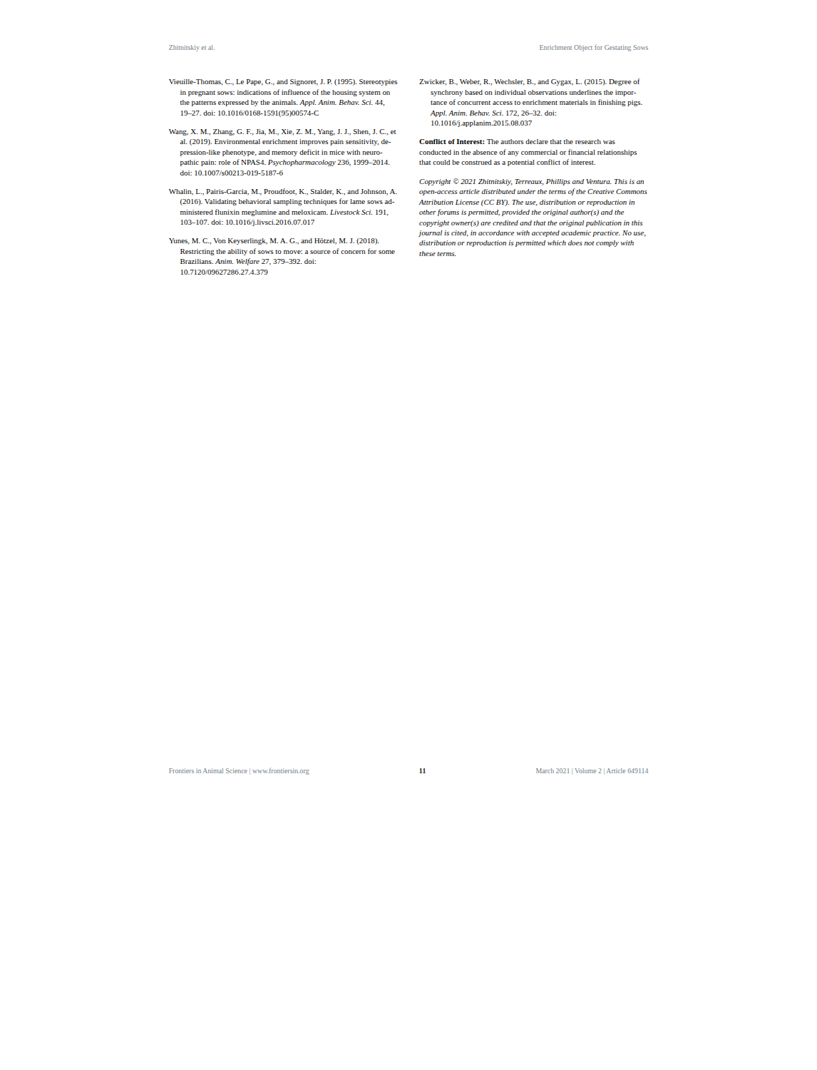Zhitnitskiy et al.
Enrichment Object for Gestating Sows
Vieuille-Thomas, C., Le Pape, G., and Signoret, J. P. (1995). Stereotypies in pregnant sows: indications of influence of the housing system on the patterns expressed by the animals. Appl. Anim. Behav. Sci. 44, 19–27. doi: 10.1016/0168-1591(95)00574-C
Wang, X. M., Zhang, G. F., Jia, M., Xie, Z. M., Yang, J. J., Shen, J. C., et al. (2019). Environmental enrichment improves pain sensitivity, depression-like phenotype, and memory deficit in mice with neuropathic pain: role of NPAS4. Psychopharmacology 236, 1999–2014. doi: 10.1007/s00213-019-5187-6
Whalin, L., Pairis-Garcia, M., Proudfoot, K., Stalder, K., and Johnson, A. (2016). Validating behavioral sampling techniques for lame sows administered flunixin meglumine and meloxicam. Livestock Sci. 191, 103–107. doi: 10.1016/j.livsci.2016.07.017
Yunes, M. C., Von Keyserlingk, M. A. G., and Hötzel, M. J. (2018). Restricting the ability of sows to move: a source of concern for some Brazilians. Anim. Welfare 27, 379–392. doi: 10.7120/09627286.27.4.379
Zwicker, B., Weber, R., Wechsler, B., and Gygax, L. (2015). Degree of synchrony based on individual observations underlines the importance of concurrent access to enrichment materials in finishing pigs. Appl. Anim. Behav. Sci. 172, 26–32. doi: 10.1016/j.applanim.2015.08.037
Conflict of Interest: The authors declare that the research was conducted in the absence of any commercial or financial relationships that could be construed as a potential conflict of interest.
Copyright © 2021 Zhitnitskiy, Terreaux, Phillips and Ventura. This is an open-access article distributed under the terms of the Creative Commons Attribution License (CC BY). The use, distribution or reproduction in other forums is permitted, provided the original author(s) and the copyright owner(s) are credited and that the original publication in this journal is cited, in accordance with accepted academic practice. No use, distribution or reproduction is permitted which does not comply with these terms.
Frontiers in Animal Science | www.frontiersin.org
11
March 2021 | Volume 2 | Article 649114